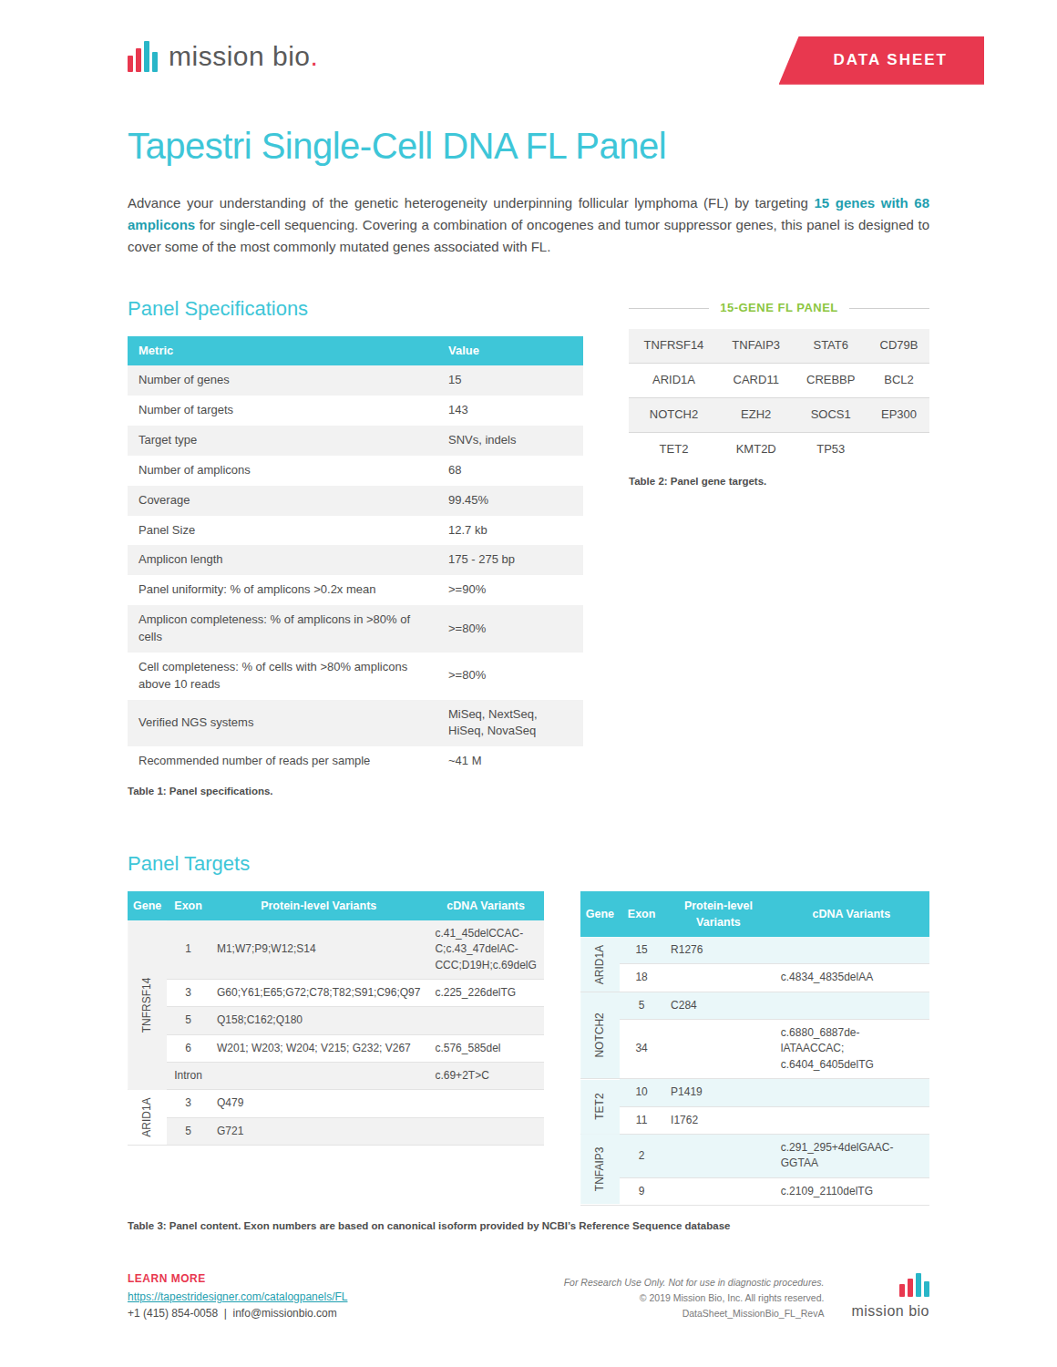mission bio.
DATA SHEET
Tapestri Single-Cell DNA FL Panel
Advance your understanding of the genetic heterogeneity underpinning follicular lymphoma (FL) by targeting 15 genes with 68 amplicons for single-cell sequencing. Covering a combination of oncogenes and tumor suppressor genes, this panel is designed to cover some of the most commonly mutated genes associated with FL.
Panel Specifications
Table 1: Panel specifications.
| Metric | Value |
| --- | --- |
| Number of genes | 15 |
| Number of targets | 143 |
| Target type | SNVs, indels |
| Number of amplicons | 68 |
| Coverage | 99.45% |
| Panel Size | 12.7 kb |
| Amplicon length | 175 - 275 bp |
| Panel uniformity: % of amplicons >0.2x mean | >=90% |
| Amplicon completeness: % of amplicons in >80% of cells | >=80% |
| Cell completeness: % of cells with >80% amplicons above 10 reads | >=80% |
| Verified NGS systems | MiSeq, NextSeq, HiSeq, NovaSeq |
| Recommended number of reads per sample | ~41 M |
15-GENE FL PANEL
| TNFRSF14 | TNFAIP3 | STAT6 | CD79B |
| ARID1A | CARD11 | CREBBP | BCL2 |
| NOTCH2 | EZH2 | SOCS1 | EP300 |
| TET2 | KMT2D | TP53 | |
Table 2: Panel gene targets.
Panel Targets
| Gene | Exon | Protein-level Variants | cDNA Variants |
| --- | --- | --- | --- |
| TNFRSF14 | 1 | M1;W7;P9;W12;S14 | c.41_45delCCAC-C;c.43_47delAC-CCC;D19H;c.69delG |
| 3 | G60;Y61;E65;G72;C78;T82;S91;C96;Q97 | c.225_226delTG |
| 5 | Q158;C162;Q180 | |
| 6 | W201; W203; W204; V215; G232; V267 | c.576_585del |
| Intron | | c.69+2T>C |
| ARID1A | 3 | Q479 | |
| 5 | G721 | |
| Gene | Exon | Protein-level Variants | cDNA Variants |
| --- | --- | --- | --- |
| ARID1A | 15 | R1276 | |
| 18 | | c.4834_4835delAA |
| NOTCH2 | 5 | C284 | |
| 34 | | c.6880_6887de-lATAACCAC; c.6404_6405delTG |
| TET2 | 10 | P1419 | |
| 11 | I1762 | |
| TNFAIP3 | 2 | | c.291_295+4delGAAC-GGTAA |
| 9 | | c.2109_2110delTG |
Table 3: Panel content. Exon numbers are based on canonical isoform provided by NCBI’s Reference Sequence database
LEARN MORE
https://tapestridesigner.com/catalogpanels/FL
+1 (415) 854-0058 | info@missionbio.com
For Research Use Only. Not for use in diagnostic procedures.
© 2019 Mission Bio, Inc. All rights reserved.
DataSheet_MissionBio_FL_RevA
mission bio